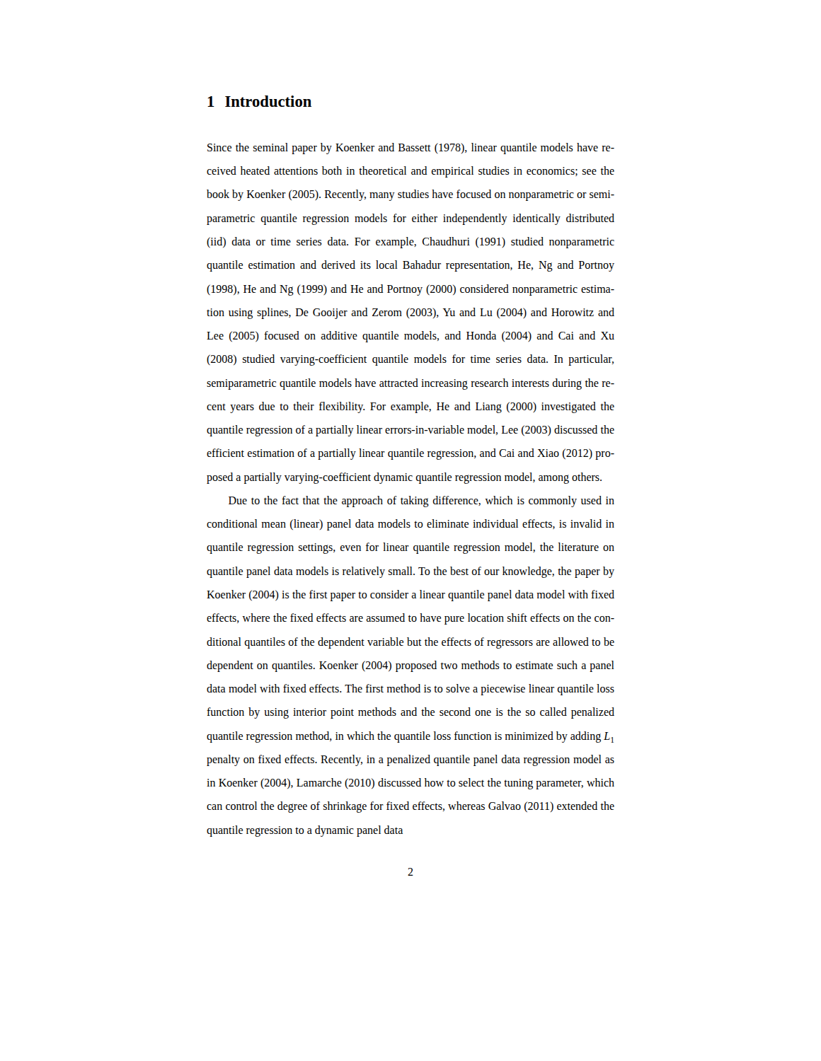1 Introduction
Since the seminal paper by Koenker and Bassett (1978), linear quantile models have received heated attentions both in theoretical and empirical studies in economics; see the book by Koenker (2005). Recently, many studies have focused on nonparametric or semiparametric quantile regression models for either independently identically distributed (iid) data or time series data. For example, Chaudhuri (1991) studied nonparametric quantile estimation and derived its local Bahadur representation, He, Ng and Portnoy (1998), He and Ng (1999) and He and Portnoy (2000) considered nonparametric estimation using splines, De Gooijer and Zerom (2003), Yu and Lu (2004) and Horowitz and Lee (2005) focused on additive quantile models, and Honda (2004) and Cai and Xu (2008) studied varying-coefficient quantile models for time series data. In particular, semiparametric quantile models have attracted increasing research interests during the recent years due to their flexibility. For example, He and Liang (2000) investigated the quantile regression of a partially linear errors-in-variable model, Lee (2003) discussed the efficient estimation of a partially linear quantile regression, and Cai and Xiao (2012) proposed a partially varying-coefficient dynamic quantile regression model, among others.
Due to the fact that the approach of taking difference, which is commonly used in conditional mean (linear) panel data models to eliminate individual effects, is invalid in quantile regression settings, even for linear quantile regression model, the literature on quantile panel data models is relatively small. To the best of our knowledge, the paper by Koenker (2004) is the first paper to consider a linear quantile panel data model with fixed effects, where the fixed effects are assumed to have pure location shift effects on the conditional quantiles of the dependent variable but the effects of regressors are allowed to be dependent on quantiles. Koenker (2004) proposed two methods to estimate such a panel data model with fixed effects. The first method is to solve a piecewise linear quantile loss function by using interior point methods and the second one is the so called penalized quantile regression method, in which the quantile loss function is minimized by adding L1 penalty on fixed effects. Recently, in a penalized quantile panel data regression model as in Koenker (2004), Lamarche (2010) discussed how to select the tuning parameter, which can control the degree of shrinkage for fixed effects, whereas Galvao (2011) extended the quantile regression to a dynamic panel data
2